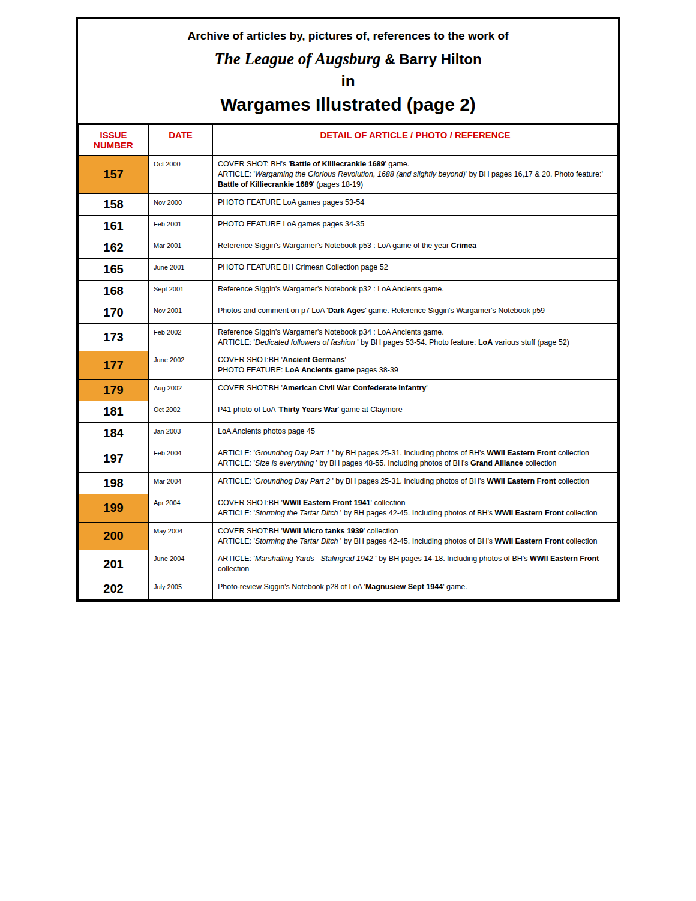Archive of articles by, pictures of, references to the work of
The League of Augsburg & Barry Hilton
in
Wargames Illustrated (page 2)
| ISSUE NUMBER | DATE | DETAIL OF ARTICLE / PHOTO / REFERENCE |
| --- | --- | --- |
| 157 | Oct 2000 | COVER SHOT: BH's ' Battle of Killiecrankie 1689 ' game. ARTICLE: ' Wargaming the Glorious Revolution, 1688 (and slightly beyond) ' by BH pages 16,17 & 20. Photo feature:' Battle of Killiecrankie 1689 ' (pages 18-19) |
| 158 | Nov 2000 | PHOTO FEATURE LoA games pages 53-54 |
| 161 | Feb 2001 | PHOTO FEATURE LoA games pages 34-35 |
| 162 | Mar 2001 | Reference Siggin's Wargamer's Notebook p53 : LoA game of the year Crimea |
| 165 | June 2001 | PHOTO FEATURE BH Crimean Collection page 52 |
| 168 | Sept 2001 | Reference Siggin's Wargamer's Notebook p32 : LoA Ancients game. |
| 170 | Nov 2001 | Photos and comment on p7 LoA ' Dark Ages ' game. Reference Siggin's Wargamer's Notebook p59 |
| 173 | Feb 2002 | Reference Siggin's Wargamer's Notebook p34 : LoA Ancients game. ARTICLE: ' Dedicated followers of fashion ' by BH pages 53-54. Photo feature: LoA various stuff (page 52) |
| 177 | June 2002 | COVER SHOT:BH ' Ancient Germans ' PHOTO FEATURE: LoA Ancients game pages 38-39 |
| 179 | Aug 2002 | COVER SHOT:BH ' American Civil War Confederate Infantry ' |
| 181 | Oct 2002 | P41 photo of LoA ' Thirty Years War ' game at Claymore |
| 184 | Jan 2003 | LoA Ancients photos page 45 |
| 197 | Feb 2004 | ARTICLE: ' Groundhog Day Part 1 ' by BH pages 25-31. Including photos of BH's WWII Eastern Front collection ARTICLE: ' Size is everything ' by BH pages 48-55. Including photos of BH's Grand Alliance collection |
| 198 | Mar 2004 | ARTICLE: ' Groundhog Day Part 2 ' by BH pages 25-31. Including photos of BH's WWII Eastern Front collection |
| 199 | Apr 2004 | COVER SHOT:BH ' WWII Eastern Front 1941 ' collection ARTICLE: ' Storming the Tartar Ditch ' by BH pages 42-45. Including photos of BH's WWII Eastern Front collection |
| 200 | May 2004 | COVER SHOT:BH ' WWII Micro tanks 1939 ' collection ARTICLE: ' Storming the Tartar Ditch ' by BH pages 42-45. Including photos of BH's WWII Eastern Front collection |
| 201 | June 2004 | ARTICLE: ' Marshalling Yards –Stalingrad 1942 ' by BH pages 14-18. Including photos of BH's WWII Eastern Front collection |
| 202 | July 2005 | Photo-review Siggin's Notebook p28 of LoA ' Magnusiew Sept 1944 ' game. |